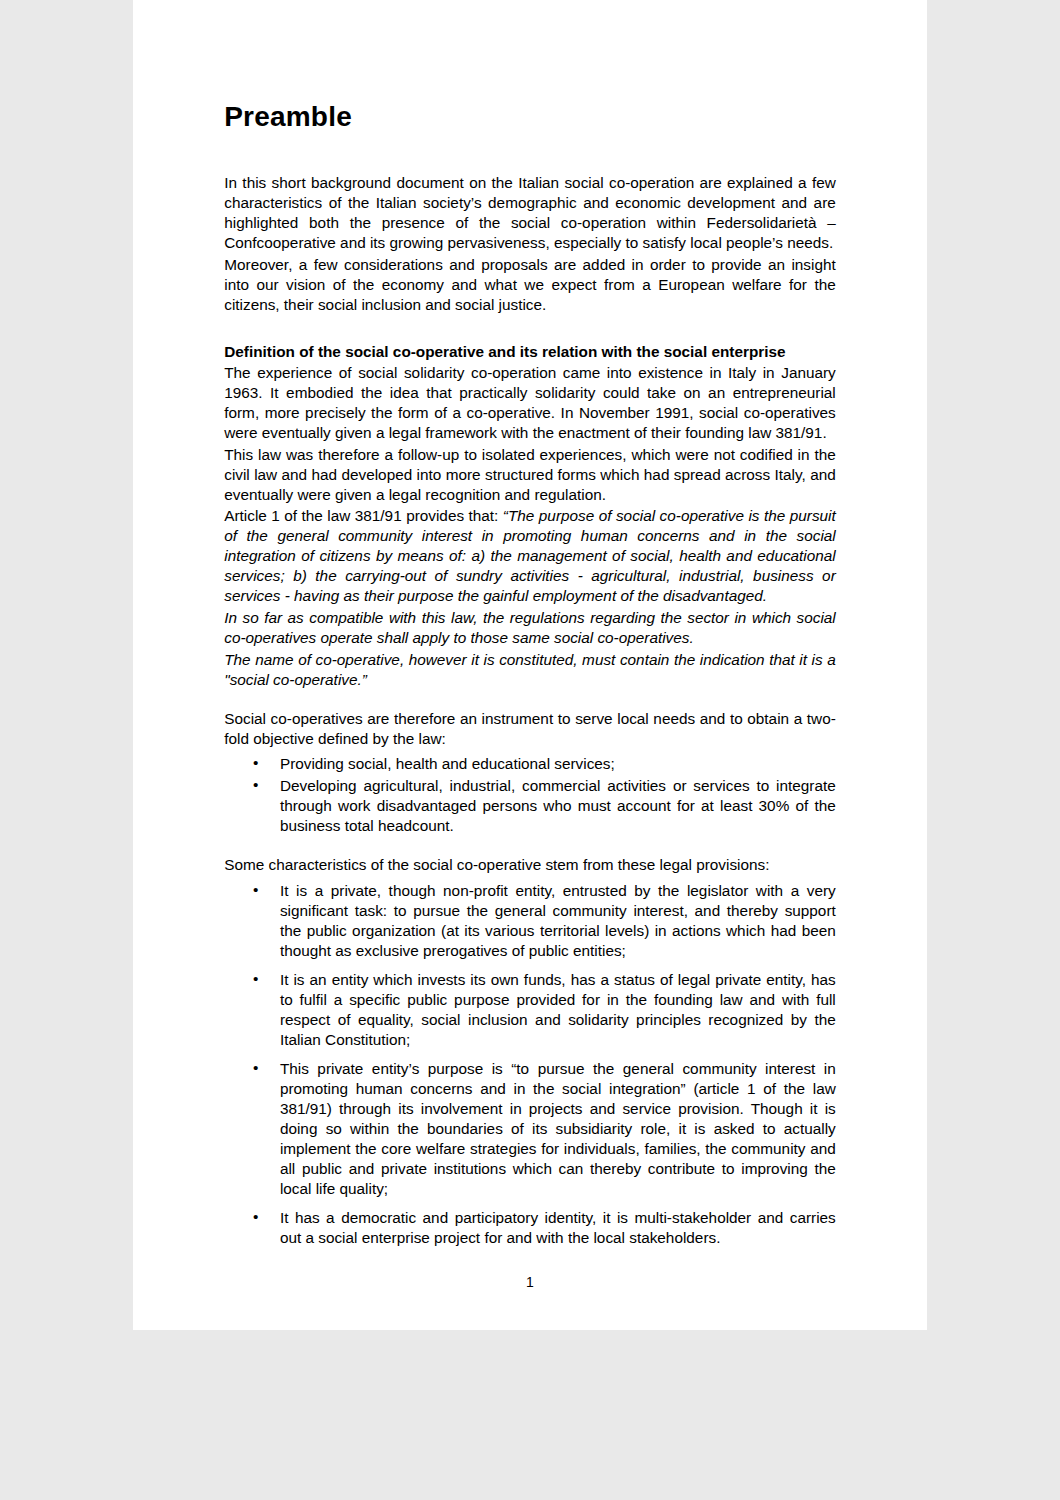Preamble
In this short background document on the Italian social co-operation are explained a few characteristics of the Italian society’s demographic and economic development and are highlighted both the presence of the social co-operation within Federsolidarietà – Confcooperative and its growing pervasiveness, especially to satisfy local people’s needs.
Moreover, a few considerations and proposals are added in order to provide an insight into our vision of the economy and what we expect from a European welfare for the citizens, their social inclusion and social justice.
Definition of the social co-operative and its relation with the social enterprise
The experience of social solidarity co-operation came into existence in Italy in January 1963. It embodied the idea that practically solidarity could take on an entrepreneurial form, more precisely the form of a co-operative. In November 1991, social co-operatives were eventually given a legal framework with the enactment of their founding law 381/91.
This law was therefore a follow-up to isolated experiences, which were not codified in the civil law and had developed into more structured forms which had spread across Italy, and eventually were given a legal recognition and regulation.
Article 1 of the law 381/91 provides that: “The purpose of social co-operative is the pursuit of the general community interest in promoting human concerns and in the social integration of citizens by means of: a) the management of social, health and educational services; b) the carrying-out of sundry activities - agricultural, industrial, business or services - having as their purpose the gainful employment of the disadvantaged.
In so far as compatible with this law, the regulations regarding the sector in which social co-operatives operate shall apply to those same social co-operatives.
The name of co-operative, however it is constituted, must contain the indication that it is a "social co-operative.”
Social co-operatives are therefore an instrument to serve local needs and to obtain a two-fold objective defined by the law:
Providing social, health and educational services;
Developing agricultural, industrial, commercial activities or services to integrate through work disadvantaged persons who must account for at least 30% of the business total headcount.
Some characteristics of the social co-operative stem from these legal provisions:
It is a private, though non-profit entity, entrusted by the legislator with a very significant task: to pursue the general community interest, and thereby support the public organization (at its various territorial levels) in actions which had been thought as exclusive prerogatives of public entities;
It is an entity which invests its own funds, has a status of legal private entity, has to fulfil a specific public purpose provided for in the founding law and with full respect of equality, social inclusion and solidarity principles recognized by the Italian Constitution;
This private entity’s purpose is “to pursue the general community interest in promoting human concerns and in the social integration” (article 1 of the law 381/91) through its involvement in projects and service provision. Though it is doing so within the boundaries of its subsidiarity role, it is asked to actually implement the core welfare strategies for individuals, families, the community and all public and private institutions which can thereby contribute to improving the local life quality;
It has a democratic and participatory identity, it is multi-stakeholder and carries out a social enterprise project for and with the local stakeholders.
1